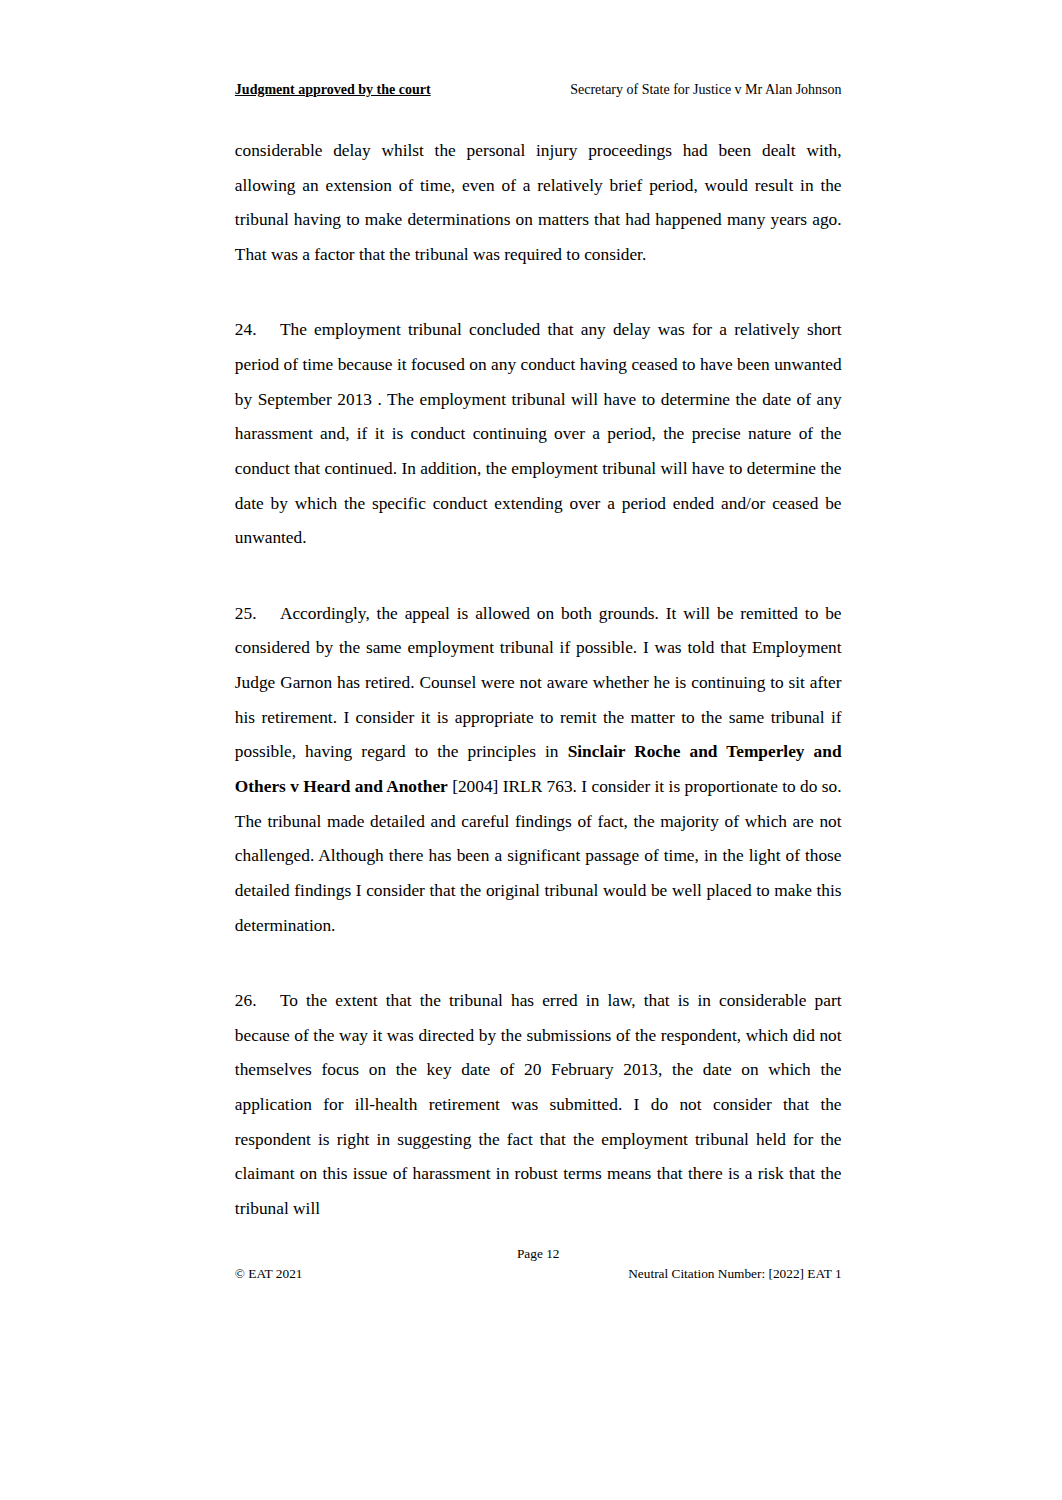Judgment approved by the court
Secretary of State for Justice v Mr Alan Johnson
considerable delay whilst the personal injury proceedings had been dealt with, allowing an extension of time, even of a relatively brief period, would result in the tribunal having to make determinations on matters that had happened many years ago. That was a factor that the tribunal was required to consider.
24. The employment tribunal concluded that any delay was for a relatively short period of time because it focused on any conduct having ceased to have been unwanted by September 2013 . The employment tribunal will have to determine the date of any harassment and, if it is conduct continuing over a period, the precise nature of the conduct that continued. In addition, the employment tribunal will have to determine the date by which the specific conduct extending over a period ended and/or ceased be unwanted.
25. Accordingly, the appeal is allowed on both grounds. It will be remitted to be considered by the same employment tribunal if possible. I was told that Employment Judge Garnon has retired. Counsel were not aware whether he is continuing to sit after his retirement. I consider it is appropriate to remit the matter to the same tribunal if possible, having regard to the principles in Sinclair Roche and Temperley and Others v Heard and Another [2004] IRLR 763. I consider it is proportionate to do so. The tribunal made detailed and careful findings of fact, the majority of which are not challenged. Although there has been a significant passage of time, in the light of those detailed findings I consider that the original tribunal would be well placed to make this determination.
26. To the extent that the tribunal has erred in law, that is in considerable part because of the way it was directed by the submissions of the respondent, which did not themselves focus on the key date of 20 February 2013, the date on which the application for ill-health retirement was submitted. I do not consider that the respondent is right in suggesting the fact that the employment tribunal held for the claimant on this issue of harassment in robust terms means that there is a risk that the tribunal will
Page 12
© EAT 2021
Neutral Citation Number: [2022] EAT 1